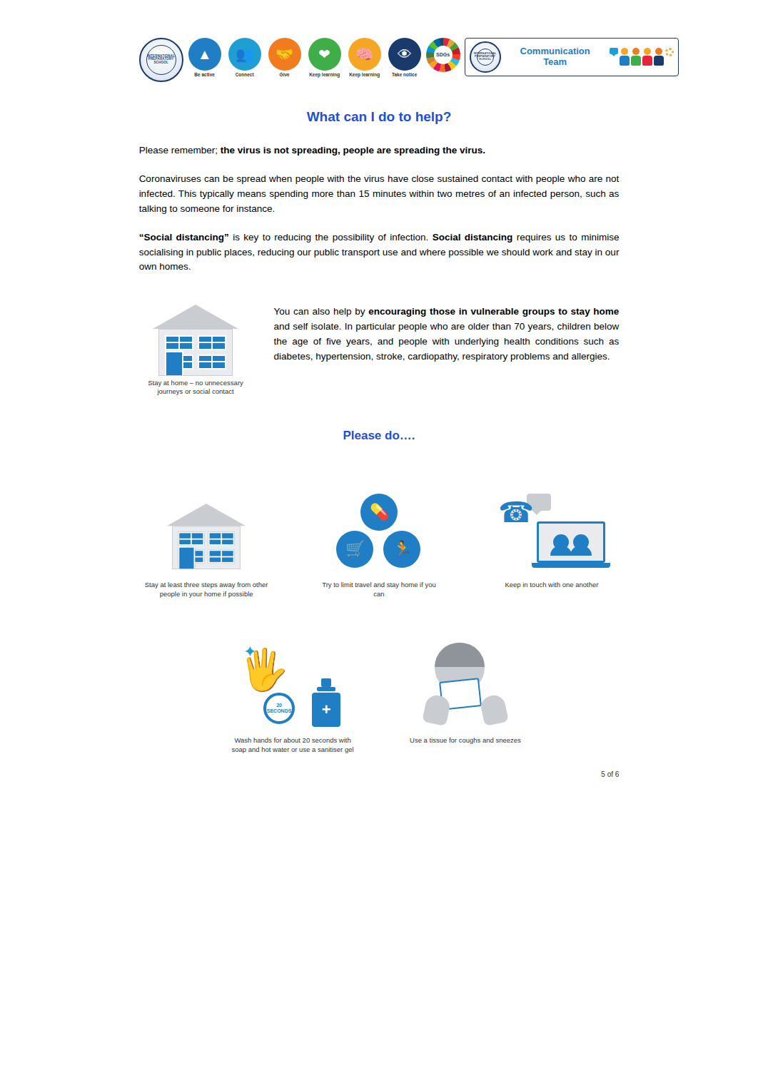INTERNATIONAL PREPARATORY SCHOOL
▲
Be active
👥
Connect
🤝
Give
❤
Keep learning
🧠
Keep learning
👁
Take notice
INTERNATIONAL PREPARATORY SCHOOL
Communication
Team
What can I do to help?
Please remember; the virus is not spreading, people are spreading the virus.
Coronaviruses can be spread when people with the virus have close sustained contact with people who are not infected. This typically means spending more than 15 minutes within two metres of an infected person, such as talking to someone for instance.
“Social distancing” is key to reducing the possibility of infection. Social distancing requires us to minimise socialising in public places, reducing our public transport use and where possible we should work and stay in our own homes.
Stay at home – no unnecessary journeys or social contact
You can also help by encouraging those in vulnerable groups to stay home and self isolate. In particular people who are older than 70 years, children below the age of five years, and people with underlying health conditions such as diabetes, hypertension, stroke, cardiopathy, respiratory problems and allergies.
Please do….
Stay at least three steps away from other people in your home if possible
💊
🛒
🏃
Try to limit travel and stay home if you can
☎
Keep in touch with one another
✦
🖐
20
SECONDS
+
Wash hands for about 20 seconds with soap and hot water or use a sanitiser gel
Use a tissue for coughs and sneezes
5 of 6